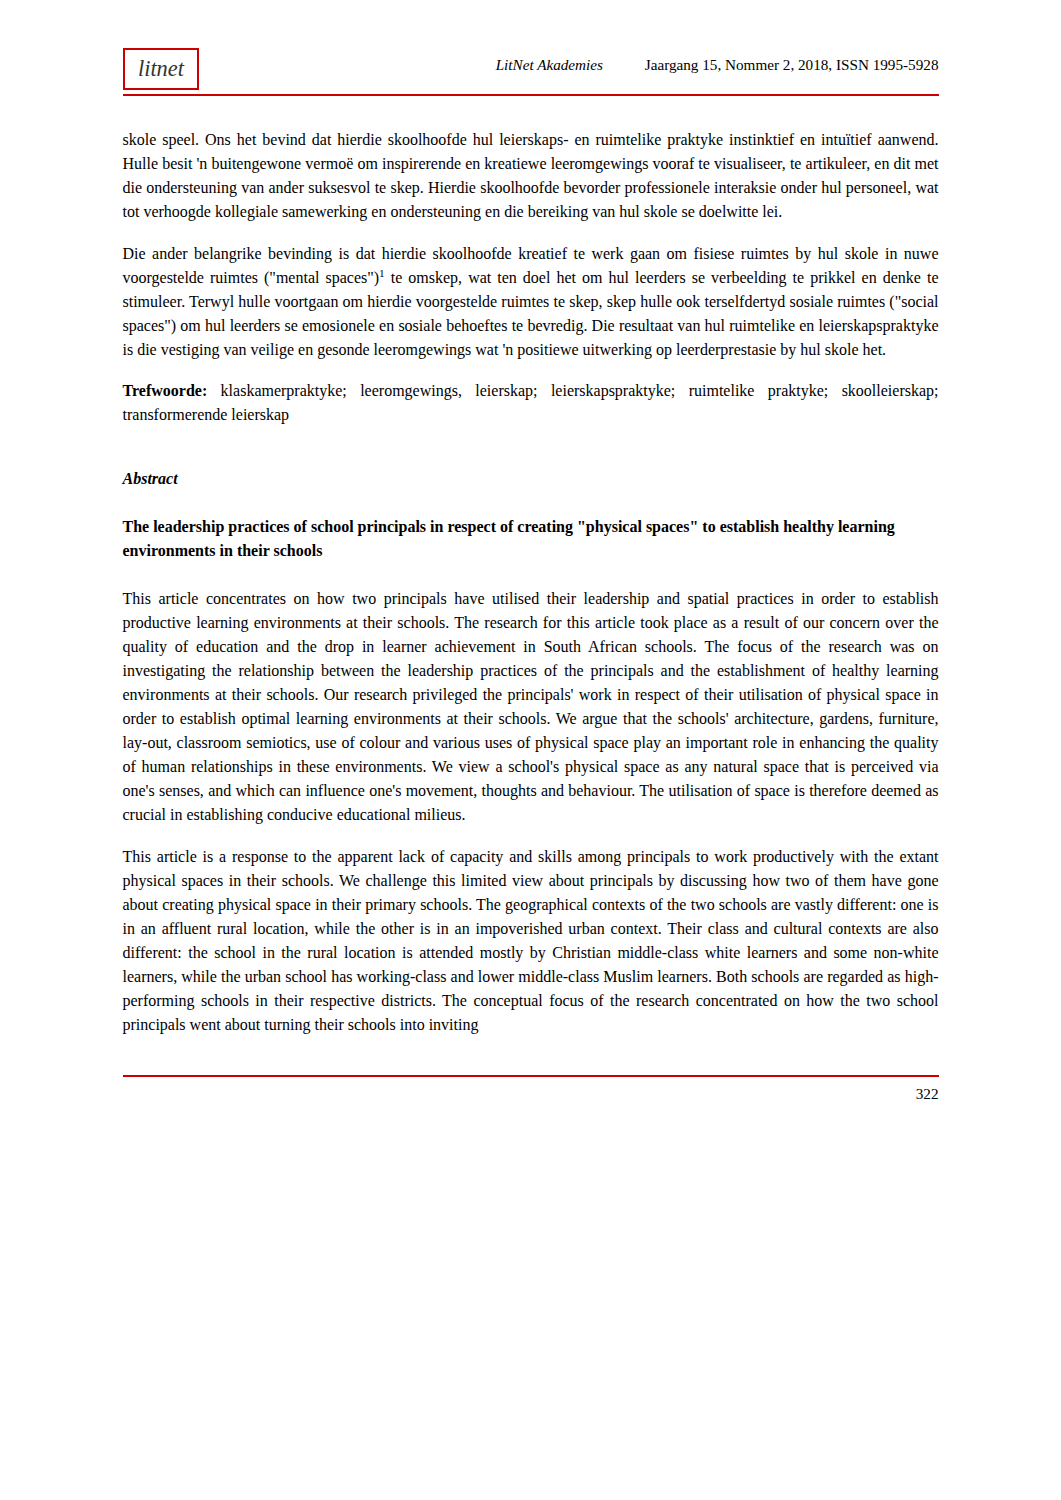litnet
LitNet Akademies Jaargang 15, Nommer 2, 2018, ISSN 1995-5928
skole speel. Ons het bevind dat hierdie skoolhoofde hul leierskaps- en ruimtelike praktyke instinktief en intuïtief aanwend. Hulle besit 'n buitengewone vermoë om inspirerende en kreatiewe leeromgewings vooraf te visualiseer, te artikuleer, en dit met die ondersteuning van ander suksesvol te skep. Hierdie skoolhoofde bevorder professionele interaksie onder hul personeel, wat tot verhoogde kollegiale samewerking en ondersteuning en die bereiking van hul skole se doelwitte lei.
Die ander belangrike bevinding is dat hierdie skoolhoofde kreatief te werk gaan om fisiese ruimtes by hul skole in nuwe voorgestelde ruimtes ("mental spaces")1 te omskep, wat ten doel het om hul leerders se verbeelding te prikkel en denke te stimuleer. Terwyl hulle voortgaan om hierdie voorgestelde ruimtes te skep, skep hulle ook terselfdertyd sosiale ruimtes ("social spaces") om hul leerders se emosionele en sosiale behoeftes te bevredig. Die resultaat van hul ruimtelike en leierskapspraktyke is die vestiging van veilige en gesonde leeromgewings wat 'n positiewe uitwerking op leerderprestasie by hul skole het.
Trefwoorde: klaskamerpraktyke; leeromgewings, leierskap; leierskapspraktyke; ruimtelike praktyke; skoolleierskap; transformerende leierskap
Abstract
The leadership practices of school principals in respect of creating "physical spaces" to establish healthy learning environments in their schools
This article concentrates on how two principals have utilised their leadership and spatial practices in order to establish productive learning environments at their schools. The research for this article took place as a result of our concern over the quality of education and the drop in learner achievement in South African schools. The focus of the research was on investigating the relationship between the leadership practices of the principals and the establishment of healthy learning environments at their schools. Our research privileged the principals' work in respect of their utilisation of physical space in order to establish optimal learning environments at their schools. We argue that the schools' architecture, gardens, furniture, lay-out, classroom semiotics, use of colour and various uses of physical space play an important role in enhancing the quality of human relationships in these environments. We view a school's physical space as any natural space that is perceived via one's senses, and which can influence one's movement, thoughts and behaviour. The utilisation of space is therefore deemed as crucial in establishing conducive educational milieus.
This article is a response to the apparent lack of capacity and skills among principals to work productively with the extant physical spaces in their schools. We challenge this limited view about principals by discussing how two of them have gone about creating physical space in their primary schools. The geographical contexts of the two schools are vastly different: one is in an affluent rural location, while the other is in an impoverished urban context. Their class and cultural contexts are also different: the school in the rural location is attended mostly by Christian middle-class white learners and some non-white learners, while the urban school has working-class and lower middle-class Muslim learners. Both schools are regarded as high-performing schools in their respective districts. The conceptual focus of the research concentrated on how the two school principals went about turning their schools into inviting
322